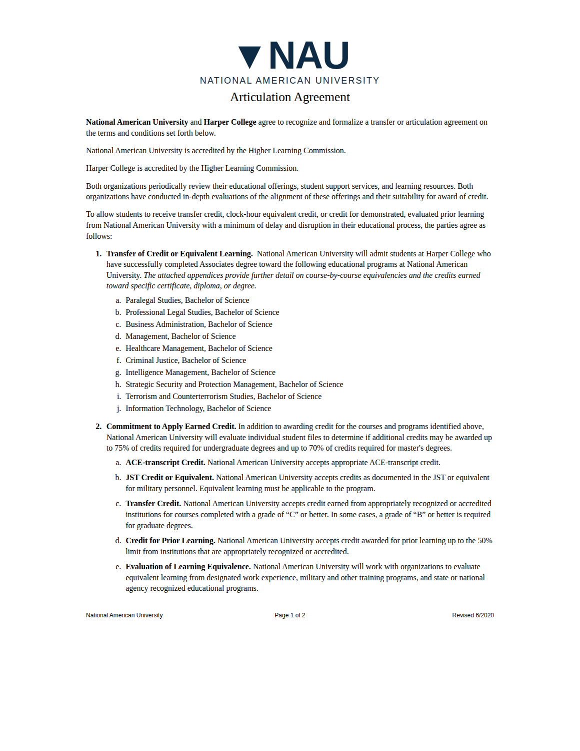▼NAU NATIONAL AMERICAN UNIVERSITY
Articulation Agreement
National American University and Harper College agree to recognize and formalize a transfer or articulation agreement on the terms and conditions set forth below.
National American University is accredited by the Higher Learning Commission.
Harper College is accredited by the Higher Learning Commission.
Both organizations periodically review their educational offerings, student support services, and learning resources. Both organizations have conducted in-depth evaluations of the alignment of these offerings and their suitability for award of credit.
To allow students to receive transfer credit, clock-hour equivalent credit, or credit for demonstrated, evaluated prior learning from National American University with a minimum of delay and disruption in their educational process, the parties agree as follows:
Transfer of Credit or Equivalent Learning. National American University will admit students at Harper College who have successfully completed Associates degree toward the following educational programs at National American University. The attached appendices provide further detail on course-by-course equivalencies and the credits earned toward specific certificate, diploma, or degree.
Paralegal Studies, Bachelor of Science
Professional Legal Studies, Bachelor of Science
Business Administration, Bachelor of Science
Management, Bachelor of Science
Healthcare Management, Bachelor of Science
Criminal Justice, Bachelor of Science
Intelligence Management, Bachelor of Science
Strategic Security and Protection Management, Bachelor of Science
Terrorism and Counterterrorism Studies, Bachelor of Science
Information Technology, Bachelor of Science
Commitment to Apply Earned Credit. In addition to awarding credit for the courses and programs identified above, National American University will evaluate individual student files to determine if additional credits may be awarded up to 75% of credits required for undergraduate degrees and up to 70% of credits required for master's degrees.
ACE-transcript Credit. National American University accepts appropriate ACE-transcript credit.
JST Credit or Equivalent. National American University accepts credits as documented in the JST or equivalent for military personnel. Equivalent learning must be applicable to the program.
Transfer Credit. National American University accepts credit earned from appropriately recognized or accredited institutions for courses completed with a grade of “C” or better. In some cases, a grade of “B” or better is required for graduate degrees.
Credit for Prior Learning. National American University accepts credit awarded for prior learning up to the 50% limit from institutions that are appropriately recognized or accredited.
Evaluation of Learning Equivalence. National American University will work with organizations to evaluate equivalent learning from designated work experience, military and other training programs, and state or national agency recognized educational programs.
National American University Page 1 of 2 Revised 6/2020